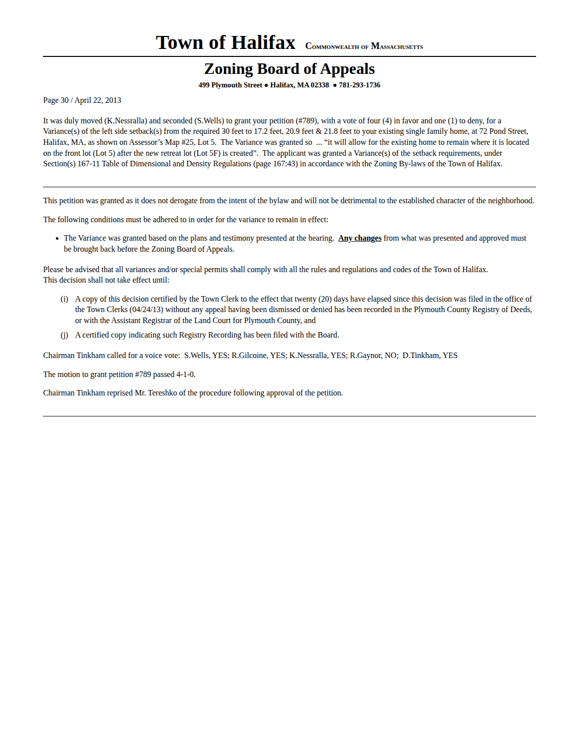Town of Halifax Commonwealth of Massachusetts
Zoning Board of Appeals
499 Plymouth Street ● Halifax, MA 02338 ● 781-293-1736
Page 30 / April 22, 2013
It was duly moved (K.Nessralla) and seconded (S.Wells) to grant your petition (#789), with a vote of four (4) in favor and one (1) to deny, for a Variance(s) of the left side setback(s) from the required 30 feet to 17.2 feet, 20.9 feet & 21.8 feet to your existing single family home, at 72 Pond Street, Halifax, MA, as shown on Assessor’s Map #25, Lot 5. The Variance was granted so ... “it will allow for the existing home to remain where it is located on the front lot (Lot 5) after the new retreat lot (Lot 5F) is created”. The applicant was granted a Variance(s) of the setback requirements, under Section(s) 167-11 Table of Dimensional and Density Regulations (page 167:43) in accordance with the Zoning By-laws of the Town of Halifax.
This petition was granted as it does not derogate from the intent of the bylaw and will not be detrimental to the established character of the neighborhood.
The following conditions must be adhered to in order for the variance to remain in effect:
The Variance was granted based on the plans and testimony presented at the hearing. Any changes from what was presented and approved must be brought back before the Zoning Board of Appeals.
Please be advised that all variances and/or special permits shall comply with all the rules and regulations and codes of the Town of Halifax.
This decision shall not take effect until:
(i) A copy of this decision certified by the Town Clerk to the effect that twenty (20) days have elapsed since this decision was filed in the office of the Town Clerks (04/24/13) without any appeal having been dismissed or denied has been recorded in the Plymouth County Registry of Deeds, or with the Assistant Registrar of the Land Court for Plymouth County, and
(j) A certified copy indicating such Registry Recording has been filed with the Board.
Chairman Tinkham called for a voice vote: S.Wells, YES; R.Gilcoine, YES; K.Nessralla, YES; R.Gaynor, NO; D.Tinkham, YES
The motion to grant petition #789 passed 4-1-0.
Chairman Tinkham reprised Mr. Tereshko of the procedure following approval of the petition.